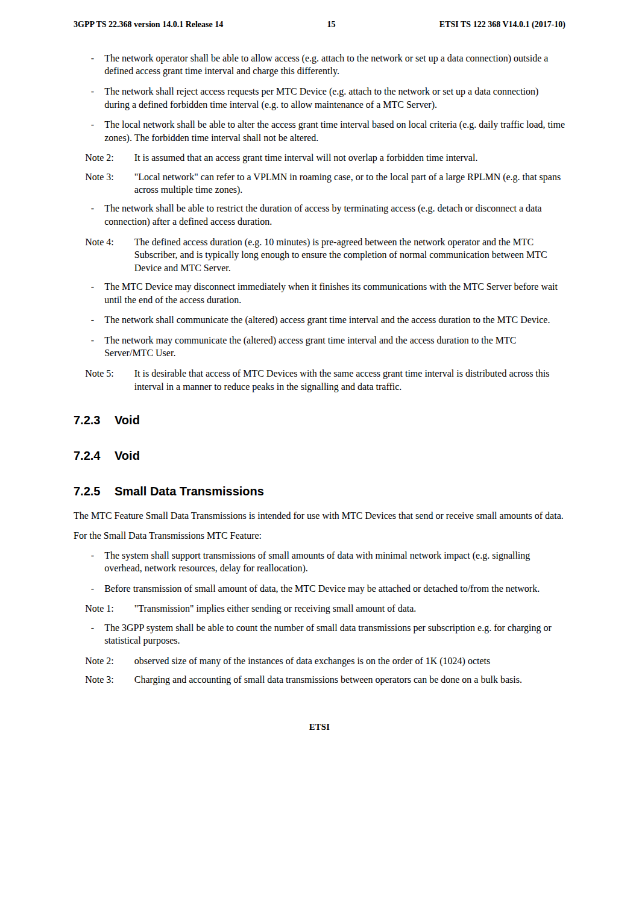3GPP TS 22.368 version 14.0.1 Release 14 15 ETSI TS 122 368 V14.0.1 (2017-10)
The network operator shall be able to allow access (e.g. attach to the network or set up a data connection) outside a defined access grant time interval and charge this differently.
The network shall reject access requests per MTC Device (e.g. attach to the network or set up a data connection) during a defined forbidden time interval (e.g. to allow maintenance of a MTC Server).
The local network shall be able to alter the access grant time interval based on local criteria (e.g. daily traffic load, time zones). The forbidden time interval shall not be altered.
Note 2: It is assumed that an access grant time interval will not overlap a forbidden time interval.
Note 3:"Local network" can refer to a VPLMN in roaming case, or to the local part of a large RPLMN (e.g. that spans across multiple time zones).
The network shall be able to restrict the duration of access by terminating access (e.g. detach or disconnect a data connection) after a defined access duration.
Note 4: The defined access duration (e.g. 10 minutes) is pre-agreed between the network operator and the MTC Subscriber, and is typically long enough to ensure the completion of normal communication between MTC Device and MTC Server.
The MTC Device may disconnect immediately when it finishes its communications with the MTC Server before wait until the end of the access duration.
The network shall communicate the (altered) access grant time interval and the access duration to the MTC Device.
The network may communicate the (altered) access grant time interval and the access duration to the MTC Server/MTC User.
Note 5: It is desirable that access of MTC Devices with the same access grant time interval is distributed across this interval in a manner to reduce peaks in the signalling and data traffic.
7.2.3 Void
7.2.4 Void
7.2.5 Small Data Transmissions
The MTC Feature Small Data Transmissions is intended for use with MTC Devices that send or receive small amounts of data.
For the Small Data Transmissions MTC Feature:
The system shall support transmissions of small amounts of data with minimal network impact (e.g. signalling overhead, network resources, delay for reallocation).
Before transmission of small amount of data, the MTC Device may be attached or detached to/from the network.
Note 1:"Transmission" implies either sending or receiving small amount of data.
The 3GPP system shall be able to count the number of small data transmissions per subscription e.g. for charging or statistical purposes.
Note 2: observed size of many of the instances of data exchanges is on the order of 1K (1024) octets
Note 3: Charging and accounting of small data transmissions between operators can be done on a bulk basis.
ETSI